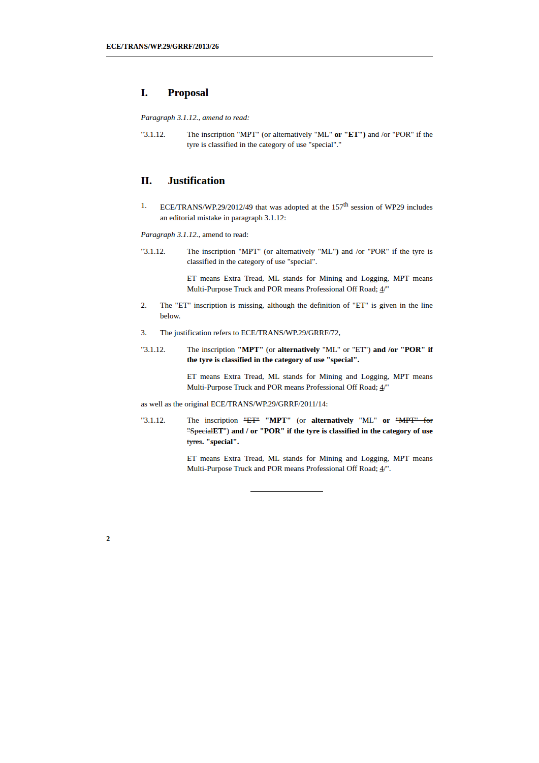ECE/TRANS/WP.29/GRRF/2013/26
I. Proposal
Paragraph 3.1.12., amend to read:
"3.1.12.
The inscription "MPT" (or alternatively "ML" or "ET") and /or "POR" if the tyre is classified in the category of use "special"."
II. Justification
1.
ECE/TRANS/WP.29/2012/49 that was adopted at the 157th session of WP29 includes an editorial mistake in paragraph 3.1.12:
Paragraph 3.1.12., amend to read:
"3.1.12.
The inscription "MPT" (or alternatively "ML") and /or "POR" if the tyre is classified in the category of use "special".
ET means Extra Tread, ML stands for Mining and Logging, MPT means Multi-Purpose Truck and POR means Professional Off Road; 4/"
2.
The "ET" inscription is missing, although the definition of "ET" is given in the line below.
3.
The justification refers to ECE/TRANS/WP.29/GRRF/72,
"3.1.12.
The inscription "MPT" (or alternatively "ML" or "ET") and /or "POR" if the tyre is classified in the category of use "special".
ET means Extra Tread, ML stands for Mining and Logging, MPT means Multi-Purpose Truck and POR means Professional Off Road; 4/"
as well as the original ECE/TRANS/WP.29/GRRF/2011/14:
"3.1.12.
The inscription "ET" "MPT" (or alternatively "ML" or "MPT" for "Special ET") and / or "POR" if the tyre is classified in the category of use tyres. "special".
ET means Extra Tread, ML stands for Mining and Logging, MPT means Multi-Purpose Truck and POR means Professional Off Road; 4/".
2